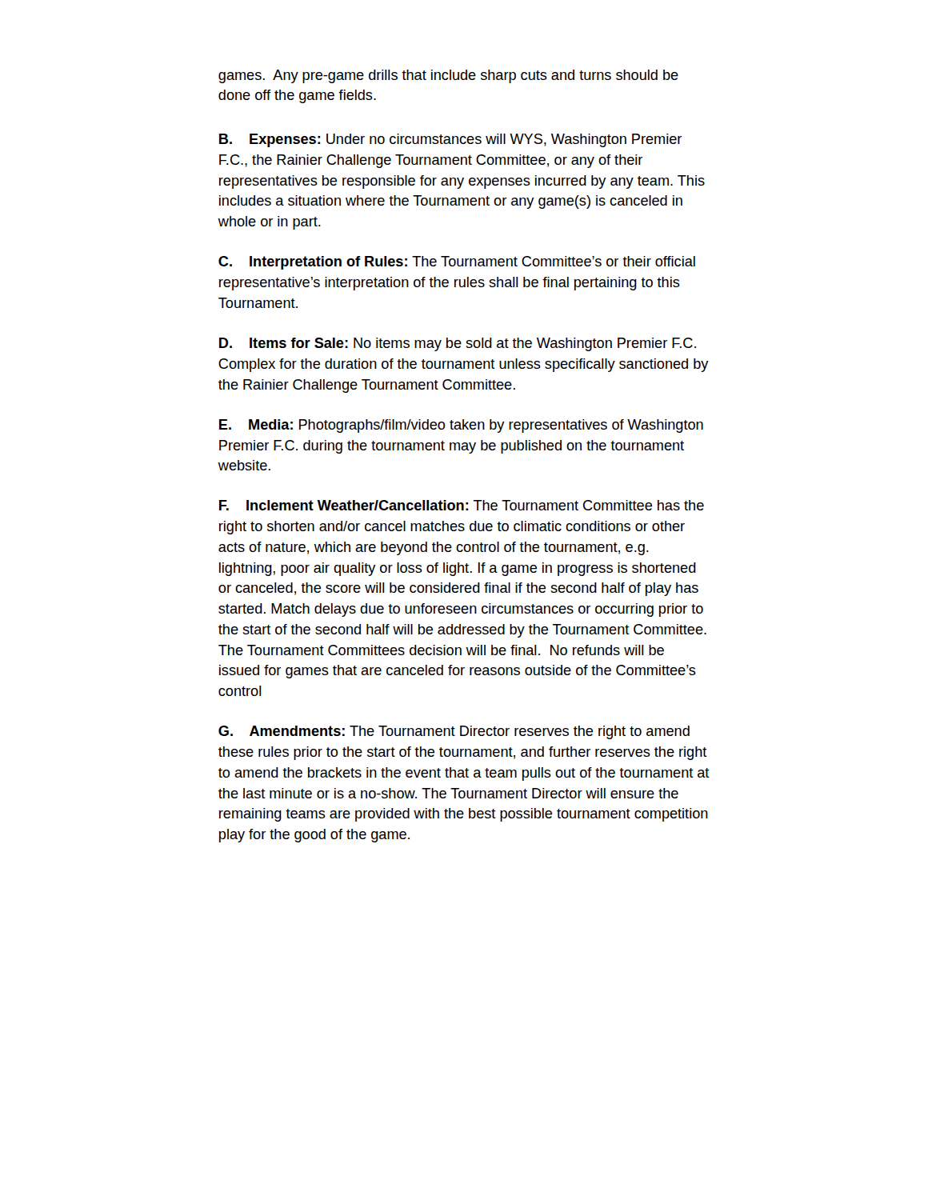games. Any pre-game drills that include sharp cuts and turns should be done off the game fields.
B. Expenses: Under no circumstances will WYS, Washington Premier F.C., the Rainier Challenge Tournament Committee, or any of their representatives be responsible for any expenses incurred by any team. This includes a situation where the Tournament or any game(s) is canceled in whole or in part.
C. Interpretation of Rules: The Tournament Committee’s or their official representative’s interpretation of the rules shall be final pertaining to this Tournament.
D. Items for Sale: No items may be sold at the Washington Premier F.C. Complex for the duration of the tournament unless specifically sanctioned by the Rainier Challenge Tournament Committee.
E. Media: Photographs/film/video taken by representatives of Washington Premier F.C. during the tournament may be published on the tournament website.
F. Inclement Weather/Cancellation: The Tournament Committee has the right to shorten and/or cancel matches due to climatic conditions or other acts of nature, which are beyond the control of the tournament, e.g. lightning, poor air quality or loss of light. If a game in progress is shortened or canceled, the score will be considered final if the second half of play has started. Match delays due to unforeseen circumstances or occurring prior to the start of the second half will be addressed by the Tournament Committee. The Tournament Committees decision will be final. No refunds will be issued for games that are canceled for reasons outside of the Committee’s control
G. Amendments: The Tournament Director reserves the right to amend these rules prior to the start of the tournament, and further reserves the right to amend the brackets in the event that a team pulls out of the tournament at the last minute or is a no-show. The Tournament Director will ensure the remaining teams are provided with the best possible tournament competition play for the good of the game.